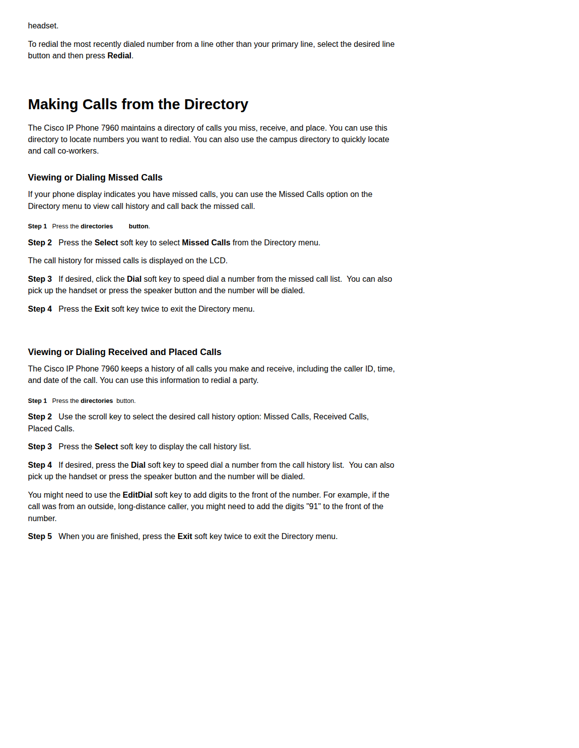headset.
To redial the most recently dialed number from a line other than your primary line, select the desired line button and then press Redial.
Making Calls from the Directory
The Cisco IP Phone 7960 maintains a directory of calls you miss, receive, and place. You can use this directory to locate numbers you want to redial. You can also use the campus directory to quickly locate and call co-workers.
Viewing or Dialing Missed Calls
If your phone display indicates you have missed calls, you can use the Missed Calls option on the Directory menu to view call history and call back the missed call.
Step 1 Press the directories button.
Step 2 Press the Select soft key to select Missed Calls from the Directory menu.
The call history for missed calls is displayed on the LCD.
Step 3 If desired, click the Dial soft key to speed dial a number from the missed call list. You can also pick up the handset or press the speaker button and the number will be dialed.
Step 4 Press the Exit soft key twice to exit the Directory menu.
Viewing or Dialing Received and Placed Calls
The Cisco IP Phone 7960 keeps a history of all calls you make and receive, including the caller ID, time, and date of the call. You can use this information to redial a party.
Step 1 Press the directories button.
Step 2 Use the scroll key to select the desired call history option: Missed Calls, Received Calls, Placed Calls.
Step 3 Press the Select soft key to display the call history list.
Step 4 If desired, press the Dial soft key to speed dial a number from the call history list. You can also pick up the handset or press the speaker button and the number will be dialed.
You might need to use the EditDial soft key to add digits to the front of the number. For example, if the call was from an outside, long-distance caller, you might need to add the digits "91" to the front of the number.
Step 5 When you are finished, press the Exit soft key twice to exit the Directory menu.